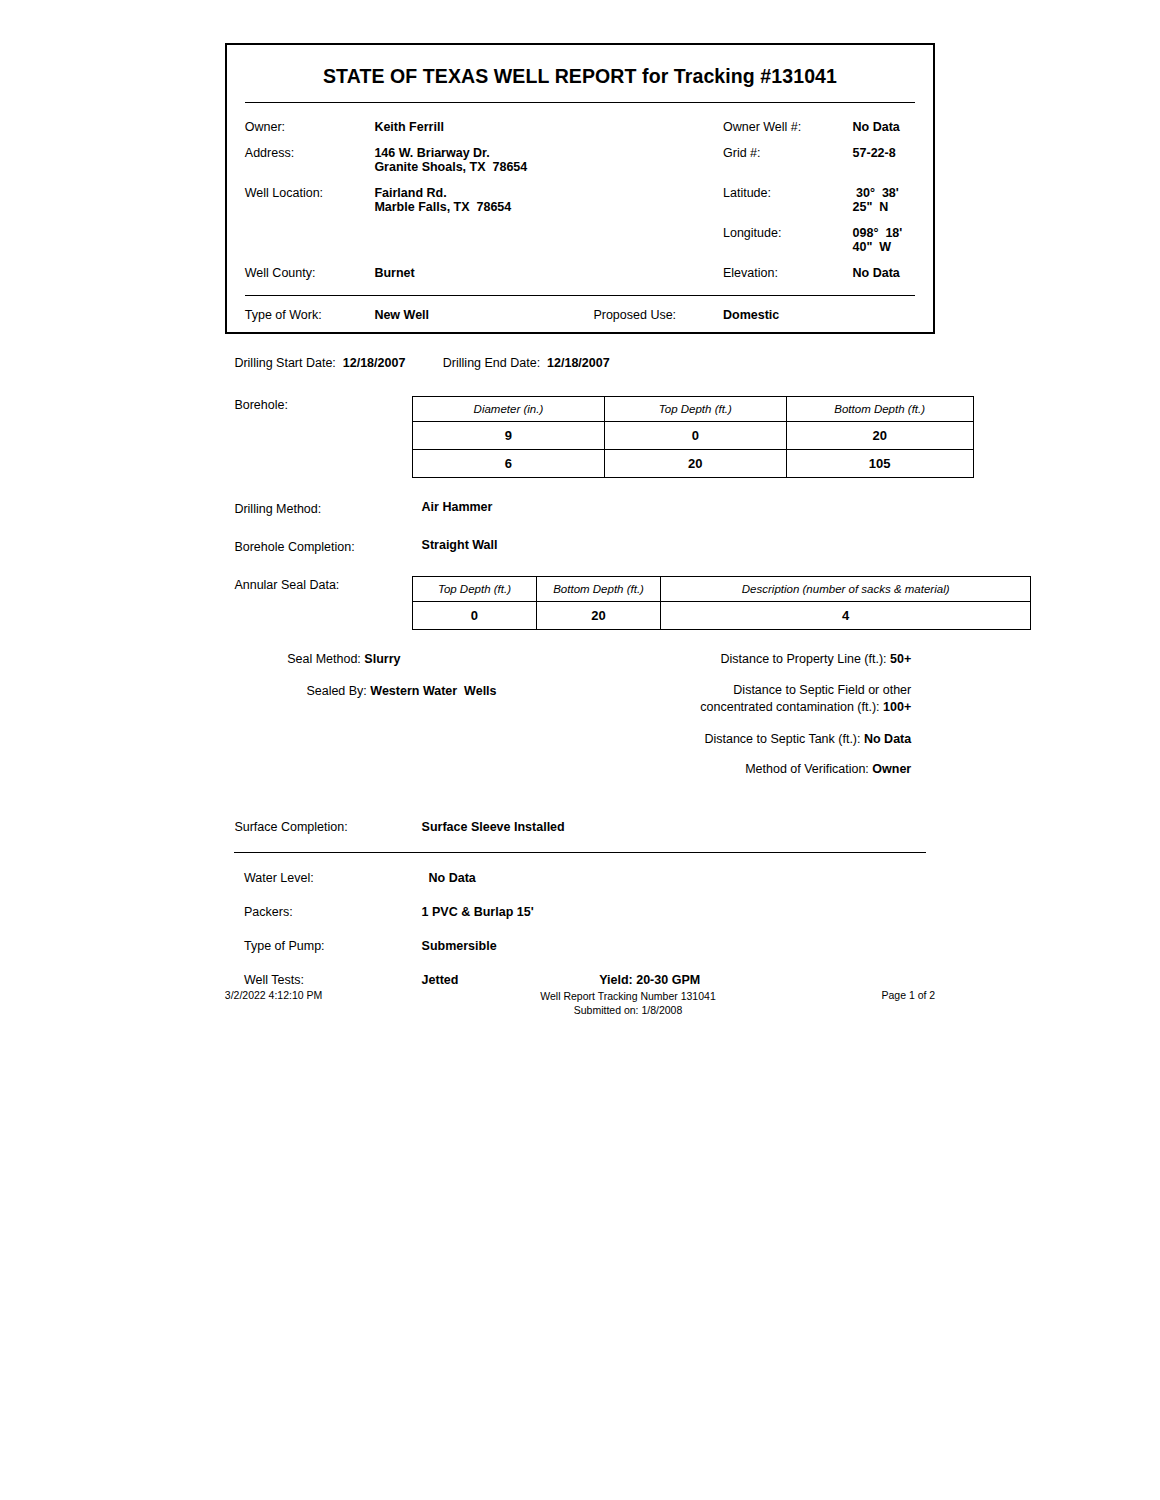STATE OF TEXAS WELL REPORT for Tracking #131041
| Owner: | Keith Ferrill | Owner Well #: | No Data |
| Address: | 146 W. Briarway Dr. Granite Shoals, TX 78654 | Grid #: | 57-22-8 |
| Well Location: | Fairland Rd. Marble Falls, TX 78654 | Latitude: | 30° 38' 25" N |
| | | Longitude: | 098° 18' 40" W |
| Well County: | Burnet | Elevation: | No Data |
Type of Work: New Well
Proposed Use: Domestic
Drilling Start Date: 12/18/2007 Drilling End Date: 12/18/2007
Borehole:
| Diameter (in.) | Top Depth (ft.) | Bottom Depth (ft.) |
| --- | --- | --- |
| 9 | 0 | 20 |
| 6 | 20 | 105 |
Drilling Method: Air Hammer
Borehole Completion: Straight Wall
Annular Seal Data:
| Top Depth (ft.) | Bottom Depth (ft.) | Description (number of sacks & material) |
| --- | --- | --- |
| 0 | 20 | 4 |
Seal Method: Slurry
Sealed By: Western Water Wells
Distance to Property Line (ft.): 50+
Distance to Septic Field or other
concentrated contamination (ft.): 100+
Distance to Septic Tank (ft.): No Data
Method of Verification: Owner
Surface Completion: Surface Sleeve Installed
Water Level: No Data
Packers: 1 PVC & Burlap 15'
Type of Pump: Submersible
Well Tests: Jetted Yield: 20-30 GPM
3/2/2022 4:12:10 PM
Well Report Tracking Number 131041
Submitted on: 1/8/2008
Page 1 of 2